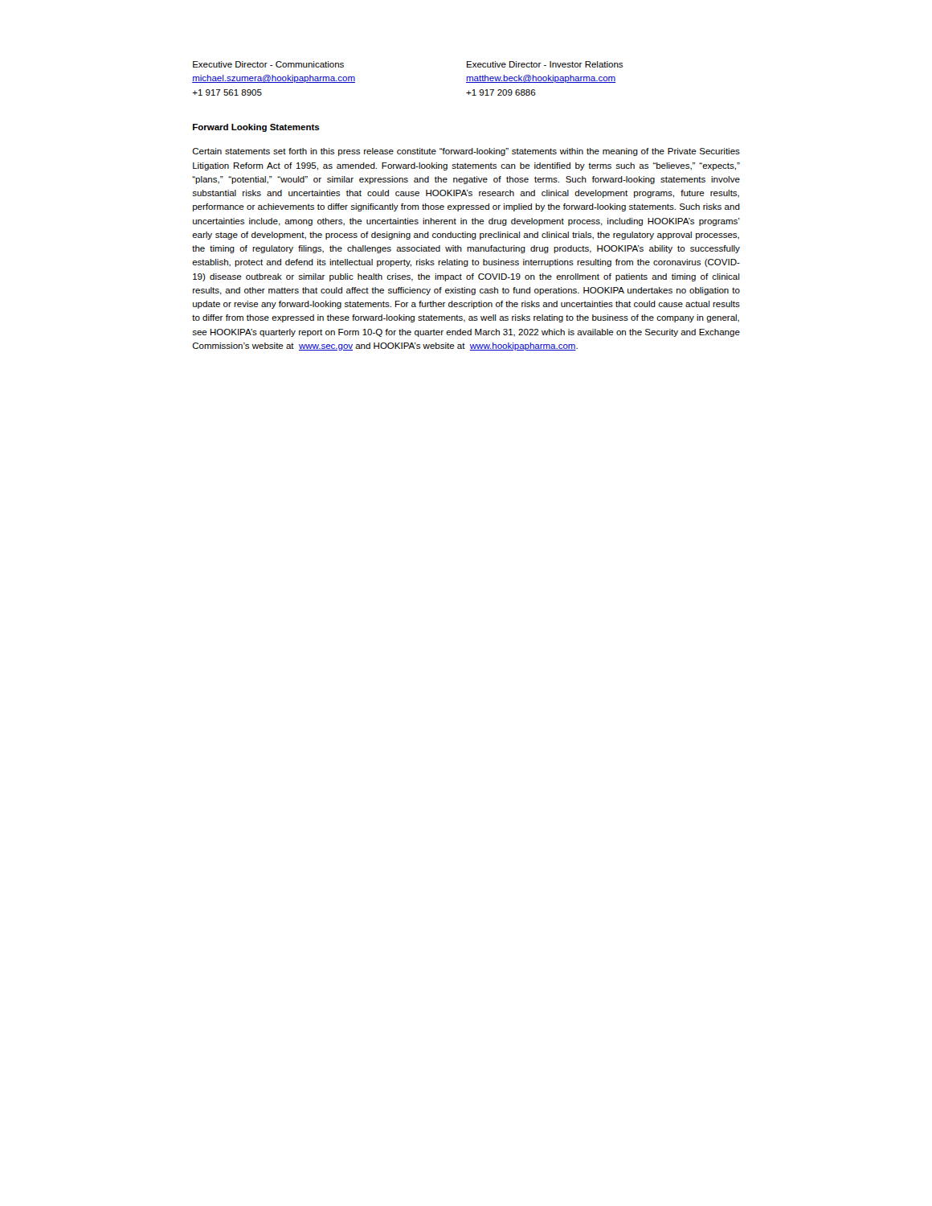| Executive Director - Communications michael.szumera@hookipapharma.com +1 917 561 8905 | Executive Director - Investor Relations matthew.beck@hookipapharma.com +1 917 209 6886 |
Forward Looking Statements
Certain statements set forth in this press release constitute “forward-looking” statements within the meaning of the Private Securities Litigation Reform Act of 1995, as amended. Forward-looking statements can be identified by terms such as “believes,” “expects,” “plans,” “potential,” “would” or similar expressions and the negative of those terms. Such forward-looking statements involve substantial risks and uncertainties that could cause HOOKIPA’s research and clinical development programs, future results, performance or achievements to differ significantly from those expressed or implied by the forward-looking statements. Such risks and uncertainties include, among others, the uncertainties inherent in the drug development process, including HOOKIPA’s programs’ early stage of development, the process of designing and conducting preclinical and clinical trials, the regulatory approval processes, the timing of regulatory filings, the challenges associated with manufacturing drug products, HOOKIPA’s ability to successfully establish, protect and defend its intellectual property, risks relating to business interruptions resulting from the coronavirus (COVID-19) disease outbreak or similar public health crises, the impact of COVID-19 on the enrollment of patients and timing of clinical results, and other matters that could affect the sufficiency of existing cash to fund operations. HOOKIPA undertakes no obligation to update or revise any forward-looking statements. For a further description of the risks and uncertainties that could cause actual results to differ from those expressed in these forward-looking statements, as well as risks relating to the business of the company in general, see HOOKIPA’s quarterly report on Form 10-Q for the quarter ended March 31, 2022 which is available on the Security and Exchange Commission’s website at www.sec.gov and HOOKIPA’s website at www.hookipapharma.com.